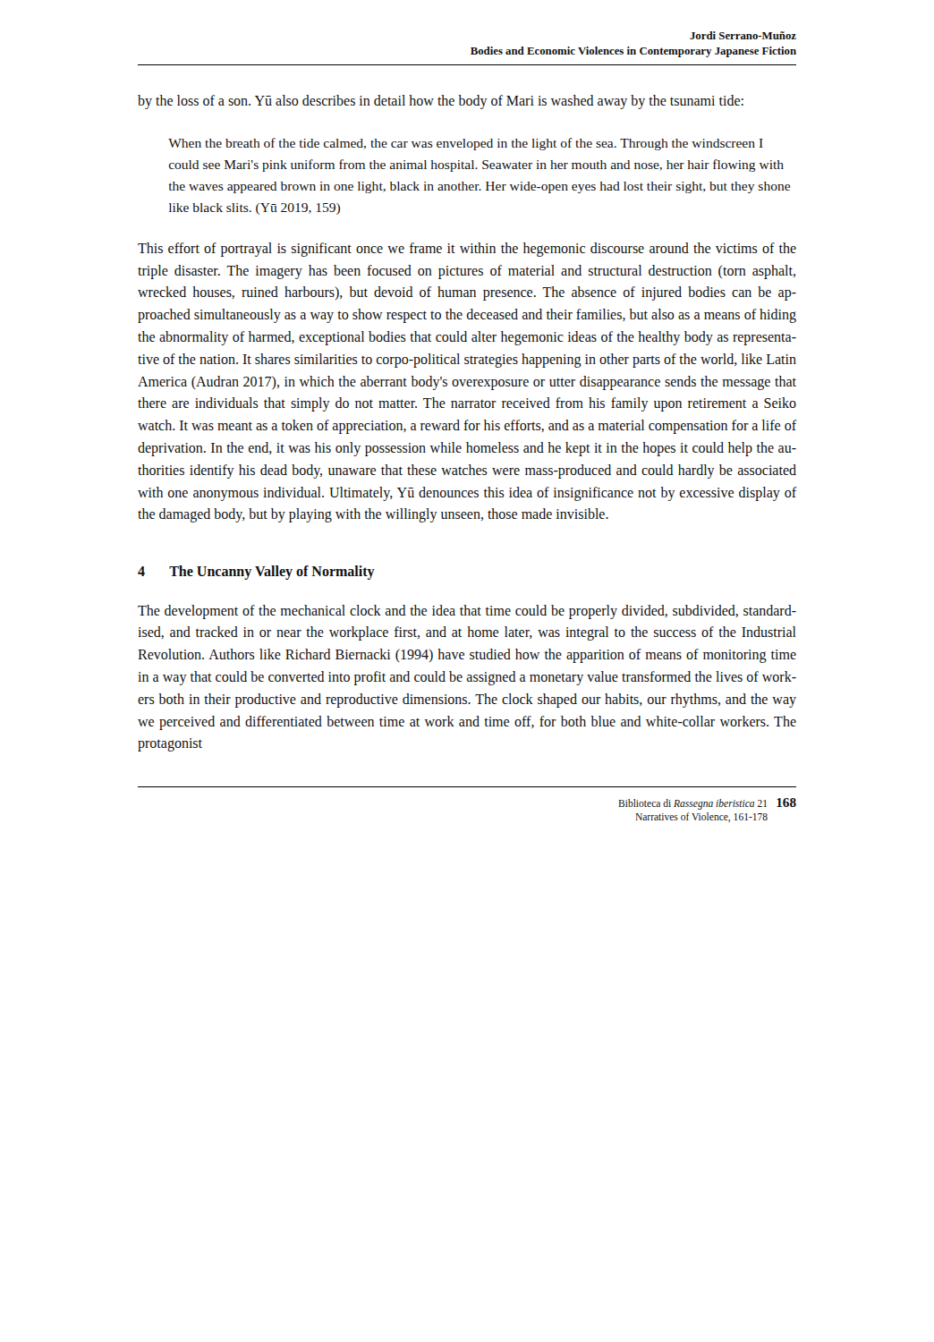Jordi Serrano-Muñoz Bodies and Economic Violences in Contemporary Japanese Fiction
by the loss of a son. Yū also describes in detail how the body of Mari is washed away by the tsunami tide:
When the breath of the tide calmed, the car was enveloped in the light of the sea. Through the windscreen I could see Mari's pink uniform from the animal hospital. Seawater in her mouth and nose, her hair flowing with the waves appeared brown in one light, black in another. Her wide-open eyes had lost their sight, but they shone like black slits. (Yū 2019, 159)
This effort of portrayal is significant once we frame it within the hegemonic discourse around the victims of the triple disaster. The imagery has been focused on pictures of material and structural destruction (torn asphalt, wrecked houses, ruined harbours), but devoid of human presence. The absence of injured bodies can be approached simultaneously as a way to show respect to the deceased and their families, but also as a means of hiding the abnormality of harmed, exceptional bodies that could alter hegemonic ideas of the healthy body as representative of the nation. It shares similarities to corpo-political strategies happening in other parts of the world, like Latin America (Audran 2017), in which the aberrant body's overexposure or utter disappearance sends the message that there are individuals that simply do not matter. The narrator received from his family upon retirement a Seiko watch. It was meant as a token of appreciation, a reward for his efforts, and as a material compensation for a life of deprivation. In the end, it was his only possession while homeless and he kept it in the hopes it could help the authorities identify his dead body, unaware that these watches were mass-produced and could hardly be associated with one anonymous individual. Ultimately, Yū denounces this idea of insignificance not by excessive display of the damaged body, but by playing with the willingly unseen, those made invisible.
4 The Uncanny Valley of Normality
The development of the mechanical clock and the idea that time could be properly divided, subdivided, standardised, and tracked in or near the workplace first, and at home later, was integral to the success of the Industrial Revolution. Authors like Richard Biernacki (1994) have studied how the apparition of means of monitoring time in a way that could be converted into profit and could be assigned a monetary value transformed the lives of workers both in their productive and reproductive dimensions. The clock shaped our habits, our rhythms, and the way we perceived and differentiated between time at work and time off, for both blue and white-collar workers. The protagonist
Biblioteca di Rassegna iberistica 21
Narratives of Violence, 161-178
168